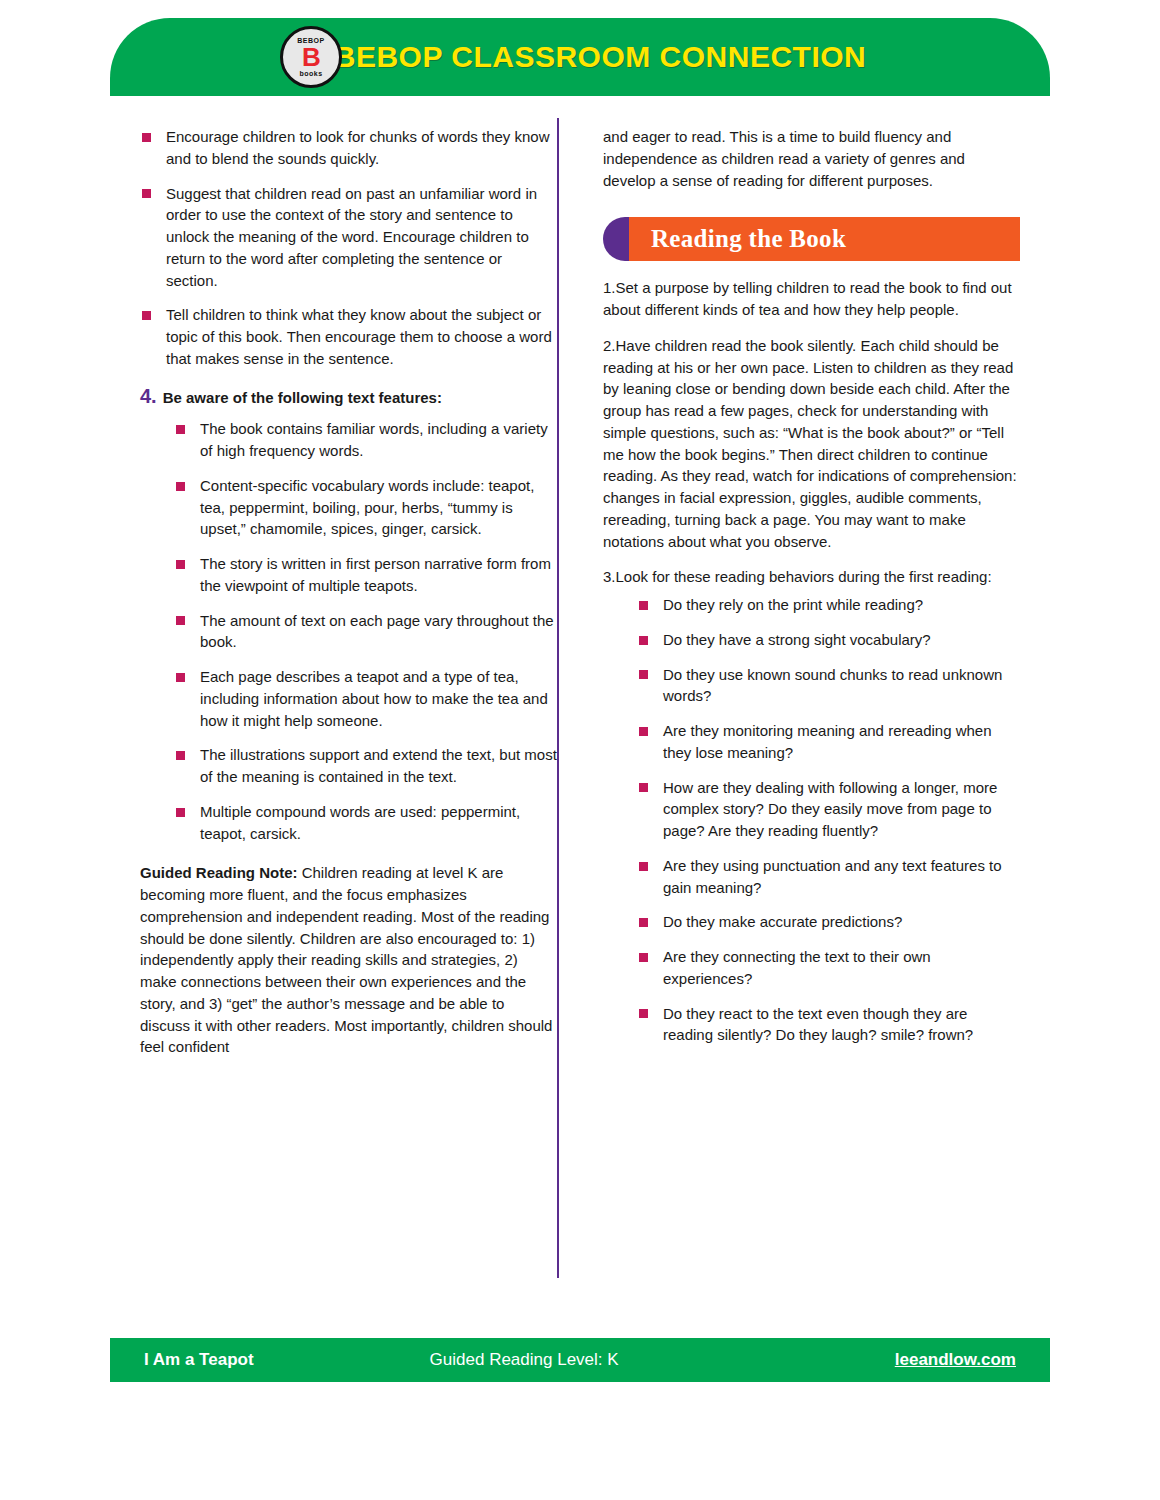BEBOP B books
Bebop Classroom Connection
Encourage children to look for chunks of words they know and to blend the sounds quickly.
Suggest that children read on past an unfamiliar word in order to use the context of the story and sentence to unlock the meaning of the word. Encourage children to return to the word after completing the sentence or section.
Tell children to think what they know about the subject or topic of this book. Then encourage them to choose a word that makes sense in the sentence.
4. Be aware of the following text features:
The book contains familiar words, including a variety of high frequency words.
Content-specific vocabulary words include: teapot, tea, peppermint, boiling, pour, herbs, “tummy is upset,” chamomile, spices, ginger, carsick.
The story is written in first person narrative form from the viewpoint of multiple teapots.
The amount of text on each page vary throughout the book.
Each page describes a teapot and a type of tea, including information about how to make the tea and how it might help someone.
The illustrations support and extend the text, but most of the meaning is contained in the text.
Multiple compound words are used: peppermint, teapot, carsick.
Guided Reading Note: Children reading at level K are becoming more fluent, and the focus emphasizes comprehension and independent reading. Most of the reading should be done silently. Children are also encouraged to: 1) independently apply their reading skills and strategies, 2) make connections between their own experiences and the story, and 3) “get” the author’s message and be able to discuss it with other readers. Most importantly, children should feel confident
and eager to read. This is a time to build fluency and independence as children read a variety of genres and develop a sense of reading for different purposes.
Reading the Book
1. Set a purpose by telling children to read the book to find out about different kinds of tea and how they help people.
2. Have children read the book silently. Each child should be reading at his or her own pace. Listen to children as they read by leaning close or bending down beside each child. After the group has read a few pages, check for understanding with simple questions, such as: “What is the book about?” or “Tell me how the book begins.” Then direct children to continue reading. As they read, watch for indications of comprehension: changes in facial expression, giggles, audible comments, rereading, turning back a page. You may want to make notations about what you observe.
3. Look for these reading behaviors during the first reading:
Do they rely on the print while reading?
Do they have a strong sight vocabulary?
Do they use known sound chunks to read unknown words?
Are they monitoring meaning and rereading when they lose meaning?
How are they dealing with following a longer, more complex story? Do they easily move from page to page? Are they reading fluently?
Are they using punctuation and any text features to gain meaning?
Do they make accurate predictions?
Are they connecting the text to their own experiences?
Do they react to the text even though they are reading silently? Do they laugh? smile? frown?
I Am a Teapot
Guided Reading Level: K
leeandlow.com